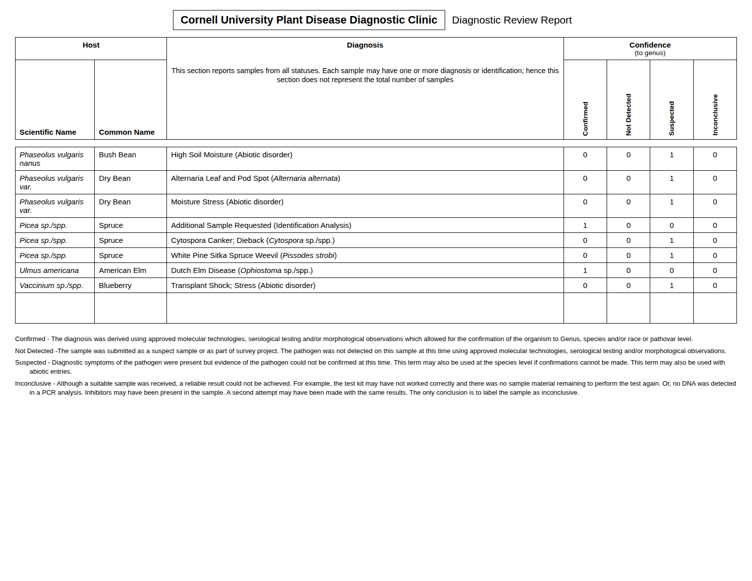Cornell University Plant Disease Diagnostic Clinic
Diagnostic Review Report
| Host | Diagnosis This section reports samples from all statuses. Each sample may have one or more diagnosis or identification; hence this section does not represent the total number of samples | Confidence (to genus) |
| --- | --- | --- |
| Scientific Name | Common Name | Confirmed | Not Detected | Suspected | Inconclusive |
| Phaseolus vulgaris nanus | Bush Bean | High Soil Moisture (Abiotic disorder) | 0 | 0 | 1 | 0 |
| Phaseolus vulgaris var. | Dry Bean | Alternaria Leaf and Pod Spot ( Alternaria alternata ) | 0 | 0 | 1 | 0 |
| Phaseolus vulgaris var. | Dry Bean | Moisture Stress (Abiotic disorder) | 0 | 0 | 1 | 0 |
| Picea sp./spp. | Spruce | Additional Sample Requested (Identification Analysis) | 1 | 0 | 0 | 0 |
| Picea sp./spp. | Spruce | Cytospora Canker; Dieback ( Cytospora sp./spp.) | 0 | 0 | 1 | 0 |
| Picea sp./spp. | Spruce | White Pine Sitka Spruce Weevil ( Pissodes strobi ) | 0 | 0 | 1 | 0 |
| Ulmus americana | American Elm | Dutch Elm Disease ( Ophiostoma sp./spp.) | 1 | 0 | 0 | 0 |
| Vaccinium sp./spp. | Blueberry | Transplant Shock; Stress (Abiotic disorder) | 0 | 0 | 1 | 0 |
Confirmed - The diagnosis was derived using approved molecular technologies, serological testing and/or morphological observations which allowed for the confirmation of the organism to Genus, species and/or race or pathovar level.
Not Detected -The sample was submitted as a suspect sample or as part of survey project. The pathogen was not detected on this sample at this time using approved molecular technologies, serological testing and/or morphological observations.
Suspected - Diagnostic symptoms of the pathogen were present but evidence of the pathogen could not be confirmed at this time. This term may also be used at the species level if confirmations cannot be made. This term may also be used with abiotic entries.
Inconclusive - Although a suitable sample was received, a reliable result could not be achieved. For example, the test kit may have not worked correctly and there was no sample material remaining to perform the test again. Or, no DNA was detected in a PCR analysis. Inhibitors may have been present in the sample. A second attempt may have been made with the same results. The only conclusion is to label the sample as inconclusive.